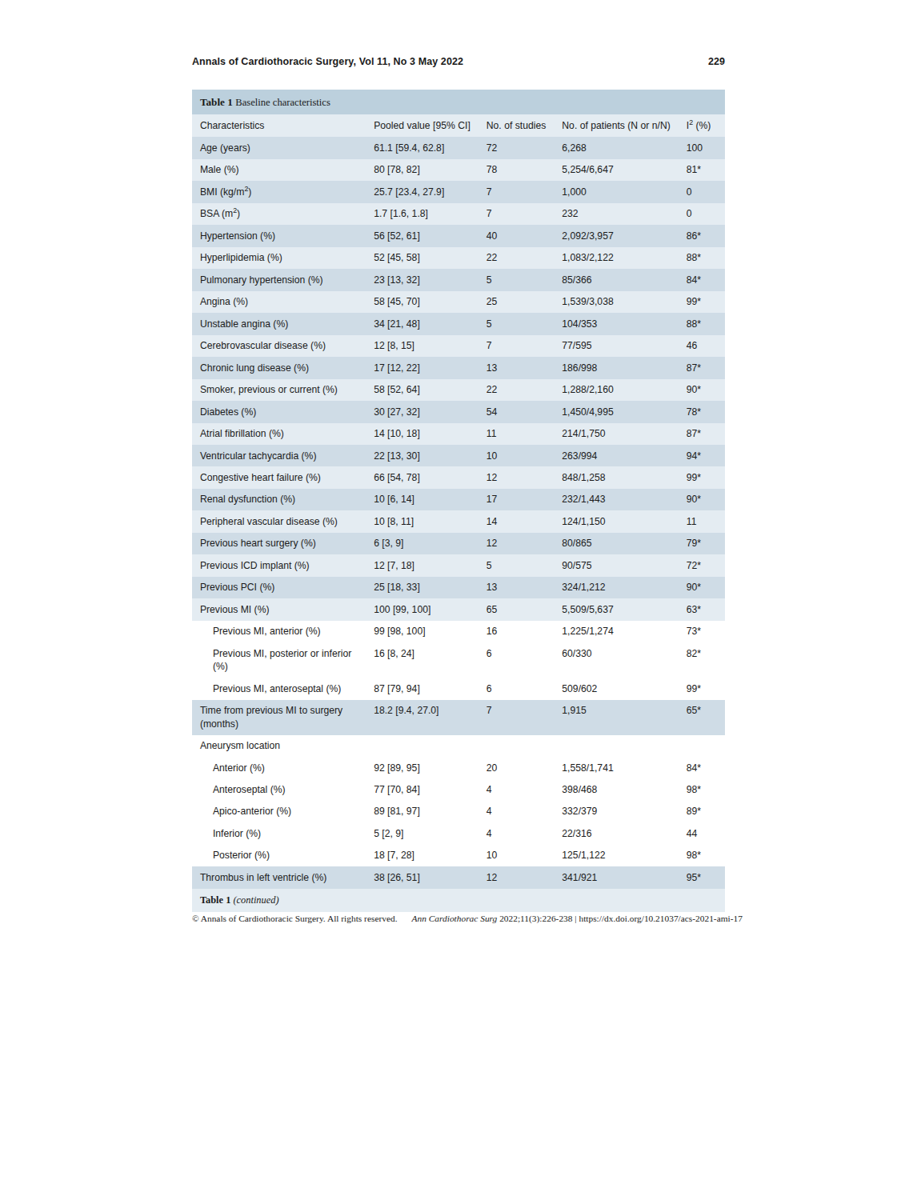Annals of Cardiothoracic Surgery, Vol 11, No 3 May 2022
229
Table 1 Baseline characteristics
| Characteristics | Pooled value [95% CI] | No. of studies | No. of patients (N or n/N) | I 2 (%) |
| --- | --- | --- | --- | --- |
| Age (years) | 61.1 [59.4, 62.8] | 72 | 6,268 | 100 |
| Male (%) | 80 [78, 82] | 78 | 5,254/6,647 | 81* |
| BMI (kg/m 2 ) | 25.7 [23.4, 27.9] | 7 | 1,000 | 0 |
| BSA (m 2 ) | 1.7 [1.6, 1.8] | 7 | 232 | 0 |
| Hypertension (%) | 56 [52, 61] | 40 | 2,092/3,957 | 86* |
| Hyperlipidemia (%) | 52 [45, 58] | 22 | 1,083/2,122 | 88* |
| Pulmonary hypertension (%) | 23 [13, 32] | 5 | 85/366 | 84* |
| Angina (%) | 58 [45, 70] | 25 | 1,539/3,038 | 99* |
| Unstable angina (%) | 34 [21, 48] | 5 | 104/353 | 88* |
| Cerebrovascular disease (%) | 12 [8, 15] | 7 | 77/595 | 46 |
| Chronic lung disease (%) | 17 [12, 22] | 13 | 186/998 | 87* |
| Smoker, previous or current (%) | 58 [52, 64] | 22 | 1,288/2,160 | 90* |
| Diabetes (%) | 30 [27, 32] | 54 | 1,450/4,995 | 78* |
| Atrial fibrillation (%) | 14 [10, 18] | 11 | 214/1,750 | 87* |
| Ventricular tachycardia (%) | 22 [13, 30] | 10 | 263/994 | 94* |
| Congestive heart failure (%) | 66 [54, 78] | 12 | 848/1,258 | 99* |
| Renal dysfunction (%) | 10 [6, 14] | 17 | 232/1,443 | 90* |
| Peripheral vascular disease (%) | 10 [8, 11] | 14 | 124/1,150 | 11 |
| Previous heart surgery (%) | 6 [3, 9] | 12 | 80/865 | 79* |
| Previous ICD implant (%) | 12 [7, 18] | 5 | 90/575 | 72* |
| Previous PCI (%) | 25 [18, 33] | 13 | 324/1,212 | 90* |
| Previous MI (%) | 100 [99, 100] | 65 | 5,509/5,637 | 63* |
| Previous MI, anterior (%) | 99 [98, 100] | 16 | 1,225/1,274 | 73* |
| Previous MI, posterior or inferior (%) | 16 [8, 24] | 6 | 60/330 | 82* |
| Previous MI, anteroseptal (%) | 87 [79, 94] | 6 | 509/602 | 99* |
| Time from previous MI to surgery (months) | 18.2 [9.4, 27.0] | 7 | 1,915 | 65* |
| Aneurysm location | | | | |
| Anterior (%) | 92 [89, 95] | 20 | 1,558/1,741 | 84* |
| Anteroseptal (%) | 77 [70, 84] | 4 | 398/468 | 98* |
| Apico-anterior (%) | 89 [81, 97] | 4 | 332/379 | 89* |
| Inferior (%) | 5 [2, 9] | 4 | 22/316 | 44 |
| Posterior (%) | 18 [7, 28] | 10 | 125/1,122 | 98* |
| Thrombus in left ventricle (%) | 38 [26, 51] | 12 | 341/921 | 95* |
| Table 1 (continued) |
© Annals of Cardiothoracic Surgery. All rights reserved.
Ann Cardiothorac Surg 2022;11(3):226-238 | https://dx.doi.org/10.21037/acs-2021-ami-17